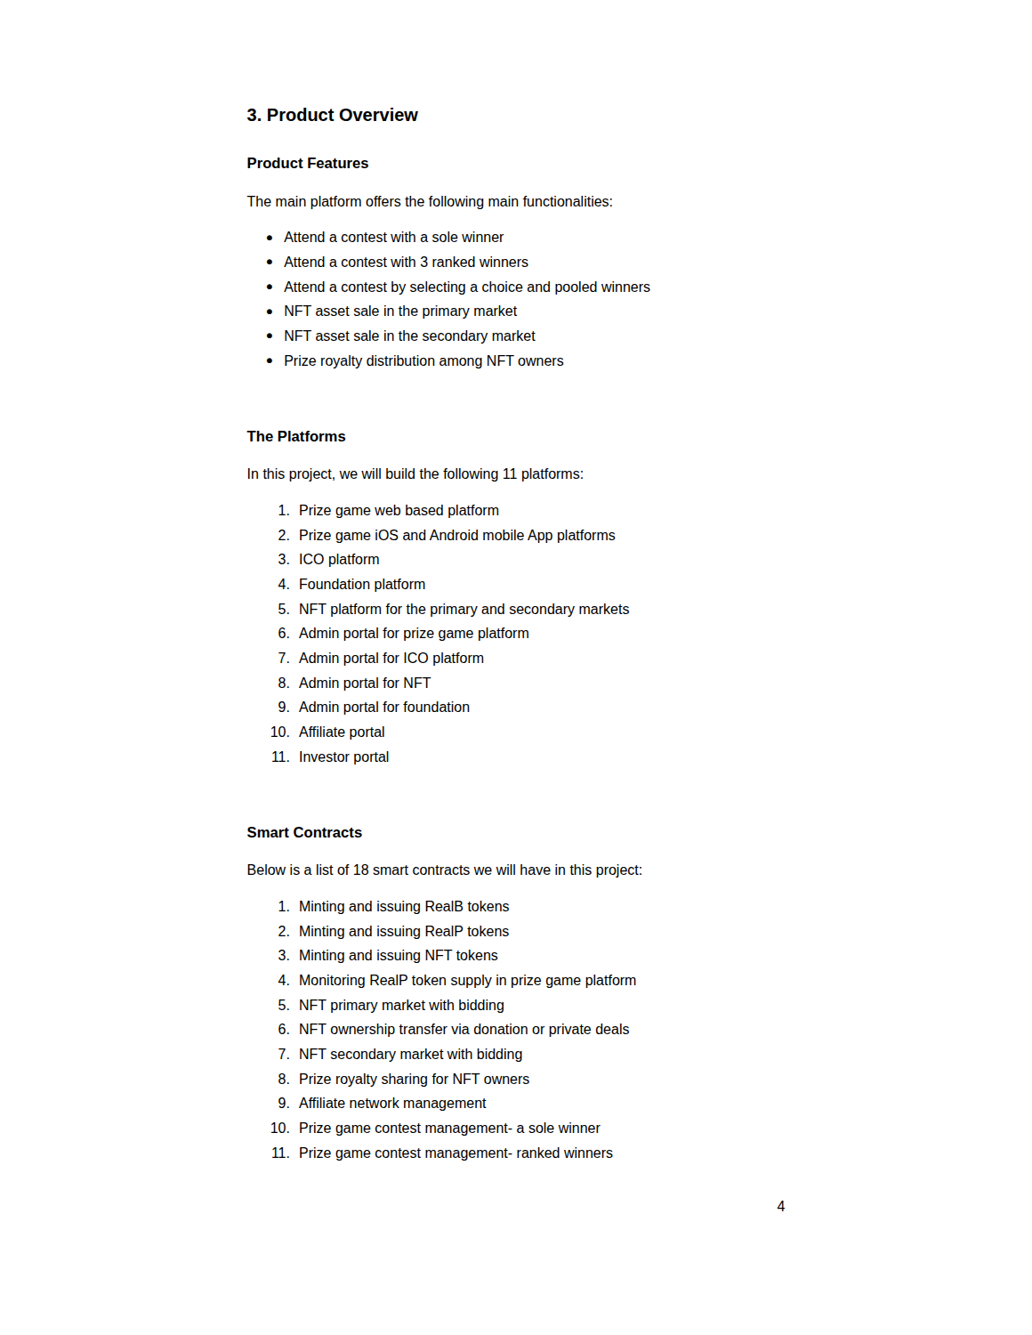3. Product Overview
Product Features
The main platform offers the following main functionalities:
Attend a contest with a sole winner
Attend a contest with 3 ranked winners
Attend a contest by selecting a choice and pooled winners
NFT asset sale in the primary market
NFT asset sale in the secondary market
Prize royalty distribution among NFT owners
The Platforms
In this project, we will build the following 11 platforms:
Prize game web based platform
Prize game iOS and Android mobile App platforms
ICO platform
Foundation platform
NFT platform for the primary and secondary markets
Admin portal for prize game platform
Admin portal for ICO platform
Admin portal for NFT
Admin portal for foundation
Affiliate portal
Investor portal
Smart Contracts
Below is a list of 18 smart contracts we will have in this project:
Minting and issuing RealB tokens
Minting and issuing RealP tokens
Minting and issuing NFT tokens
Monitoring RealP token supply in prize game platform
NFT primary market with bidding
NFT ownership transfer via donation or private deals
NFT secondary market with bidding
Prize royalty sharing for NFT owners
Affiliate network management
Prize game contest management- a sole winner
Prize game contest management- ranked winners
4